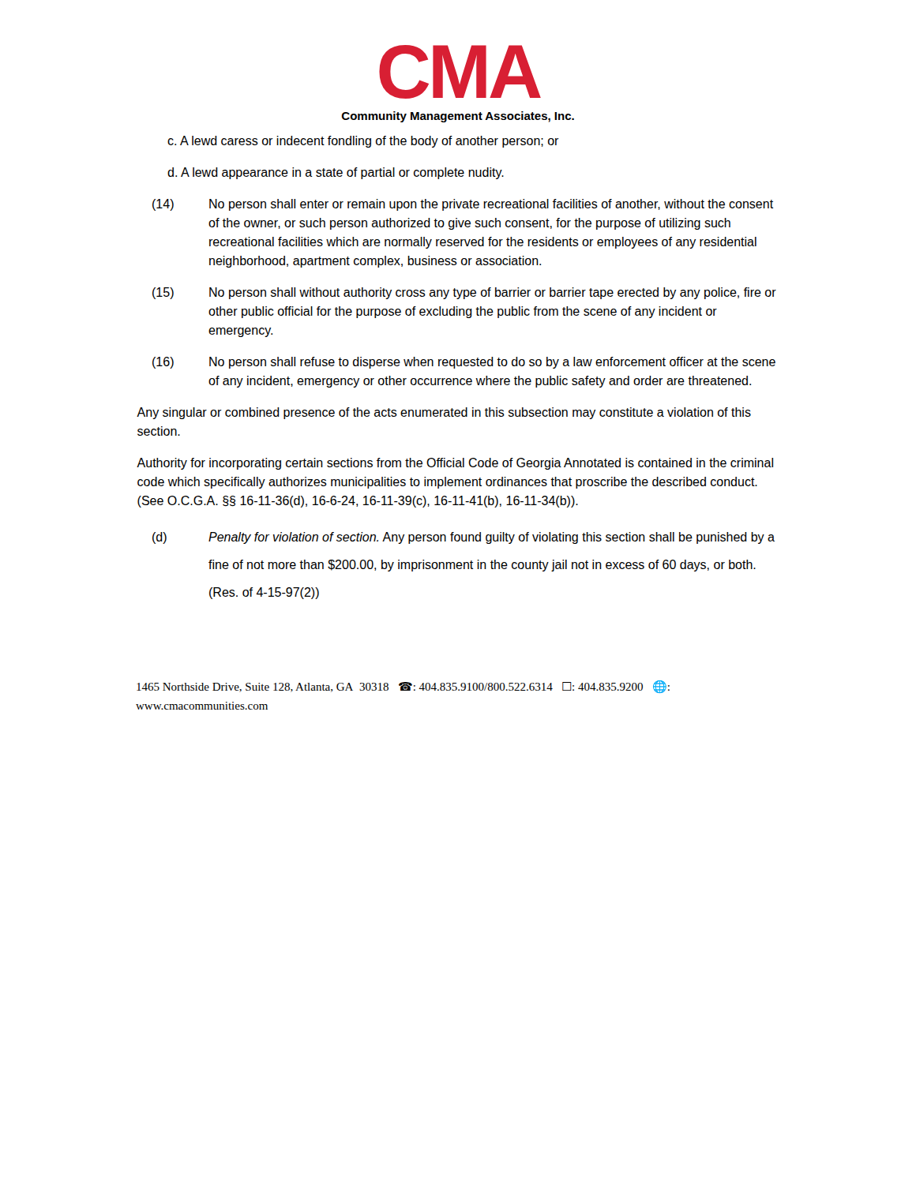CMA
Community Management Associates, Inc.
c. A lewd caress or indecent fondling of the body of another person; or
d. A lewd appearance in a state of partial or complete nudity.
(14) No person shall enter or remain upon the private recreational facilities of another, without the consent of the owner, or such person authorized to give such consent, for the purpose of utilizing such recreational facilities which are normally reserved for the residents or employees of any residential neighborhood, apartment complex, business or association.
(15) No person shall without authority cross any type of barrier or barrier tape erected by any police, fire or other public official for the purpose of excluding the public from the scene of any incident or emergency.
(16) No person shall refuse to disperse when requested to do so by a law enforcement officer at the scene of any incident, emergency or other occurrence where the public safety and order are threatened.
Any singular or combined presence of the acts enumerated in this subsection may constitute a violation of this section.
Authority for incorporating certain sections from the Official Code of Georgia Annotated is contained in the criminal code which specifically authorizes municipalities to implement ordinances that proscribe the described conduct. (See O.C.G.A. §§ 16-11-36(d), 16-6-24, 16-11-39(c), 16-11-41(b), 16-11-34(b)).
(d) Penalty for violation of section. Any person found guilty of violating this section shall be punished by a fine of not more than $200.00, by imprisonment in the county jail not in excess of 60 days, or both. (Res. of 4-15-97(2))
1465 Northside Drive, Suite 128, Atlanta, GA 30318 ☎: 404.835.9100/800.522.6314 ☐: 404.835.9200 🌐: www.cmacommunities.com